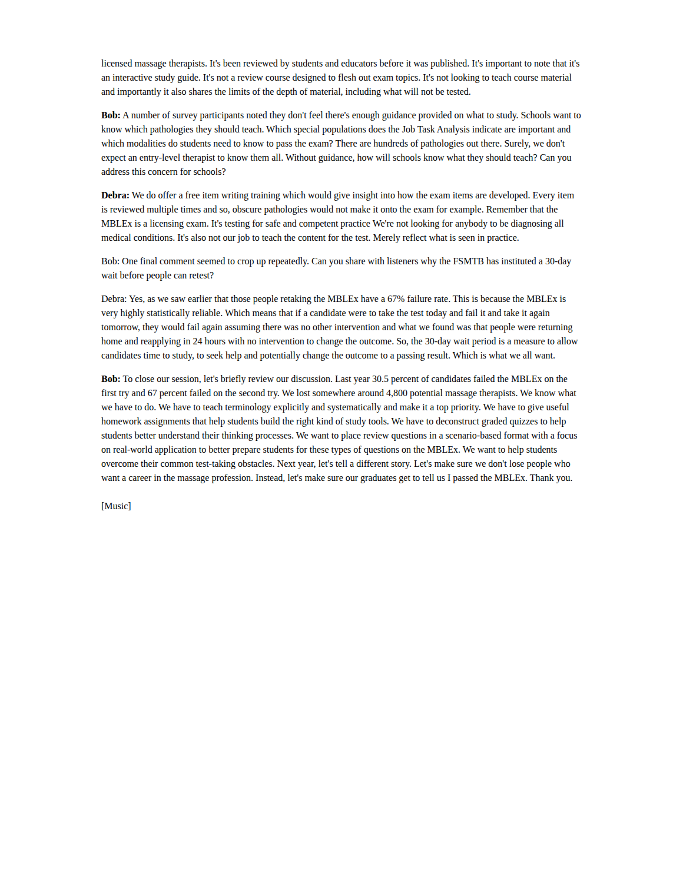licensed massage therapists. It's been reviewed by students and educators before it was published. It's important to note that it's an interactive study guide. It's not a review course designed to flesh out exam topics. It's not looking to teach course material and importantly it also shares the limits of the depth of material, including what will not be tested.
Bob: A number of survey participants noted they don't feel there's enough guidance provided on what to study. Schools want to know which pathologies they should teach. Which special populations does the Job Task Analysis indicate are important and which modalities do students need to know to pass the exam? There are hundreds of pathologies out there. Surely, we don't expect an entry-level therapist to know them all. Without guidance, how will schools know what they should teach? Can you address this concern for schools?
Debra: We do offer a free item writing training which would give insight into how the exam items are developed. Every item is reviewed multiple times and so, obscure pathologies would not make it onto the exam for example. Remember that the MBLEx is a licensing exam. It's testing for safe and competent practice We're not looking for anybody to be diagnosing all medical conditions. It's also not our job to teach the content for the test. Merely reflect what is seen in practice.
Bob: One final comment seemed to crop up repeatedly. Can you share with listeners why the FSMTB has instituted a 30-day wait before people can retest?
Debra: Yes, as we saw earlier that those people retaking the MBLEx have a 67% failure rate. This is because the MBLEx is very highly statistically reliable. Which means that if a candidate were to take the test today and fail it and take it again tomorrow, they would fail again assuming there was no other intervention and what we found was that people were returning home and reapplying in 24 hours with no intervention to change the outcome. So, the 30-day wait period is a measure to allow candidates time to study, to seek help and potentially change the outcome to a passing result. Which is what we all want.
Bob: To close our session, let's briefly review our discussion. Last year 30.5 percent of candidates failed the MBLEx on the first try and 67 percent failed on the second try. We lost somewhere around 4,800 potential massage therapists. We know what we have to do. We have to teach terminology explicitly and systematically and make it a top priority. We have to give useful homework assignments that help students build the right kind of study tools. We have to deconstruct graded quizzes to help students better understand their thinking processes. We want to place review questions in a scenario-based format with a focus on real-world application to better prepare students for these types of questions on the MBLEx. We want to help students overcome their common test-taking obstacles. Next year, let's tell a different story. Let's make sure we don't lose people who want a career in the massage profession. Instead, let's make sure our graduates get to tell us I passed the MBLEx. Thank you.
[Music]